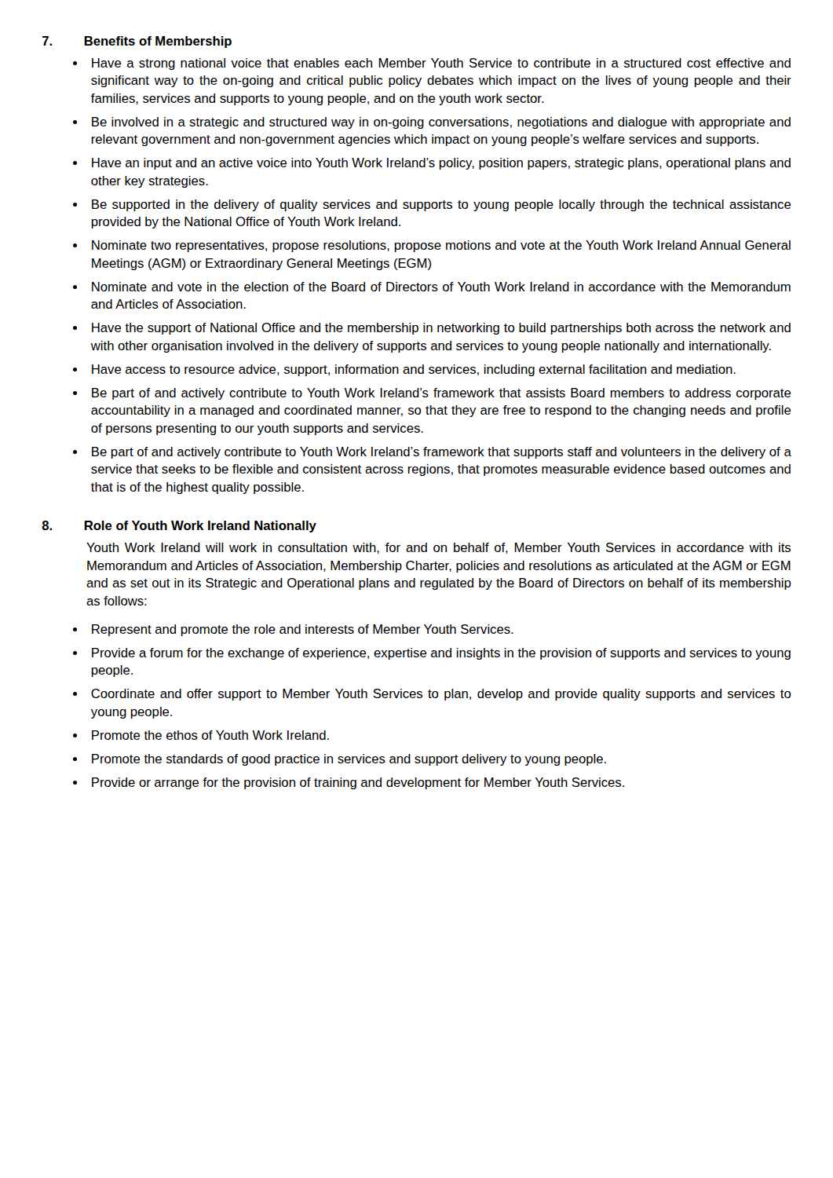7. Benefits of Membership
Have a strong national voice that enables each Member Youth Service to contribute in a structured cost effective and significant way to the on-going and critical public policy debates which impact on the lives of young people and their families, services and supports to young people, and on the youth work sector.
Be involved in a strategic and structured way in on-going conversations, negotiations and dialogue with appropriate and relevant government and non-government agencies which impact on young people’s welfare services and supports.
Have an input and an active voice into Youth Work Ireland’s policy, position papers, strategic plans, operational plans and other key strategies.
Be supported in the delivery of quality services and supports to young people locally through the technical assistance provided by the National Office of Youth Work Ireland.
Nominate two representatives, propose resolutions, propose motions and vote at the Youth Work Ireland Annual General Meetings (AGM) or Extraordinary General Meetings (EGM)
Nominate and vote in the election of the Board of Directors of Youth Work Ireland in accordance with the Memorandum and Articles of Association.
Have the support of National Office and the membership in networking to build partnerships both across the network and with other organisation involved in the delivery of supports and services to young people nationally and internationally.
Have access to resource advice, support, information and services, including external facilitation and mediation.
Be part of and actively contribute to Youth Work Ireland’s framework that assists Board members to address corporate accountability in a managed and coordinated manner, so that they are free to respond to the changing needs and profile of persons presenting to our youth supports and services.
Be part of and actively contribute to Youth Work Ireland’s framework that supports staff and volunteers in the delivery of a service that seeks to be flexible and consistent across regions, that promotes measurable evidence based outcomes and that is of the highest quality possible.
8. Role of Youth Work Ireland Nationally
Youth Work Ireland will work in consultation with, for and on behalf of, Member Youth Services in accordance with its Memorandum and Articles of Association, Membership Charter, policies and resolutions as articulated at the AGM or EGM and as set out in its Strategic and Operational plans and regulated by the Board of Directors on behalf of its membership as follows:
Represent and promote the role and interests of Member Youth Services.
Provide a forum for the exchange of experience, expertise and insights in the provision of supports and services to young people.
Coordinate and offer support to Member Youth Services to plan, develop and provide quality supports and services to young people.
Promote the ethos of Youth Work Ireland.
Promote the standards of good practice in services and support delivery to young people.
Provide or arrange for the provision of training and development for Member Youth Services.